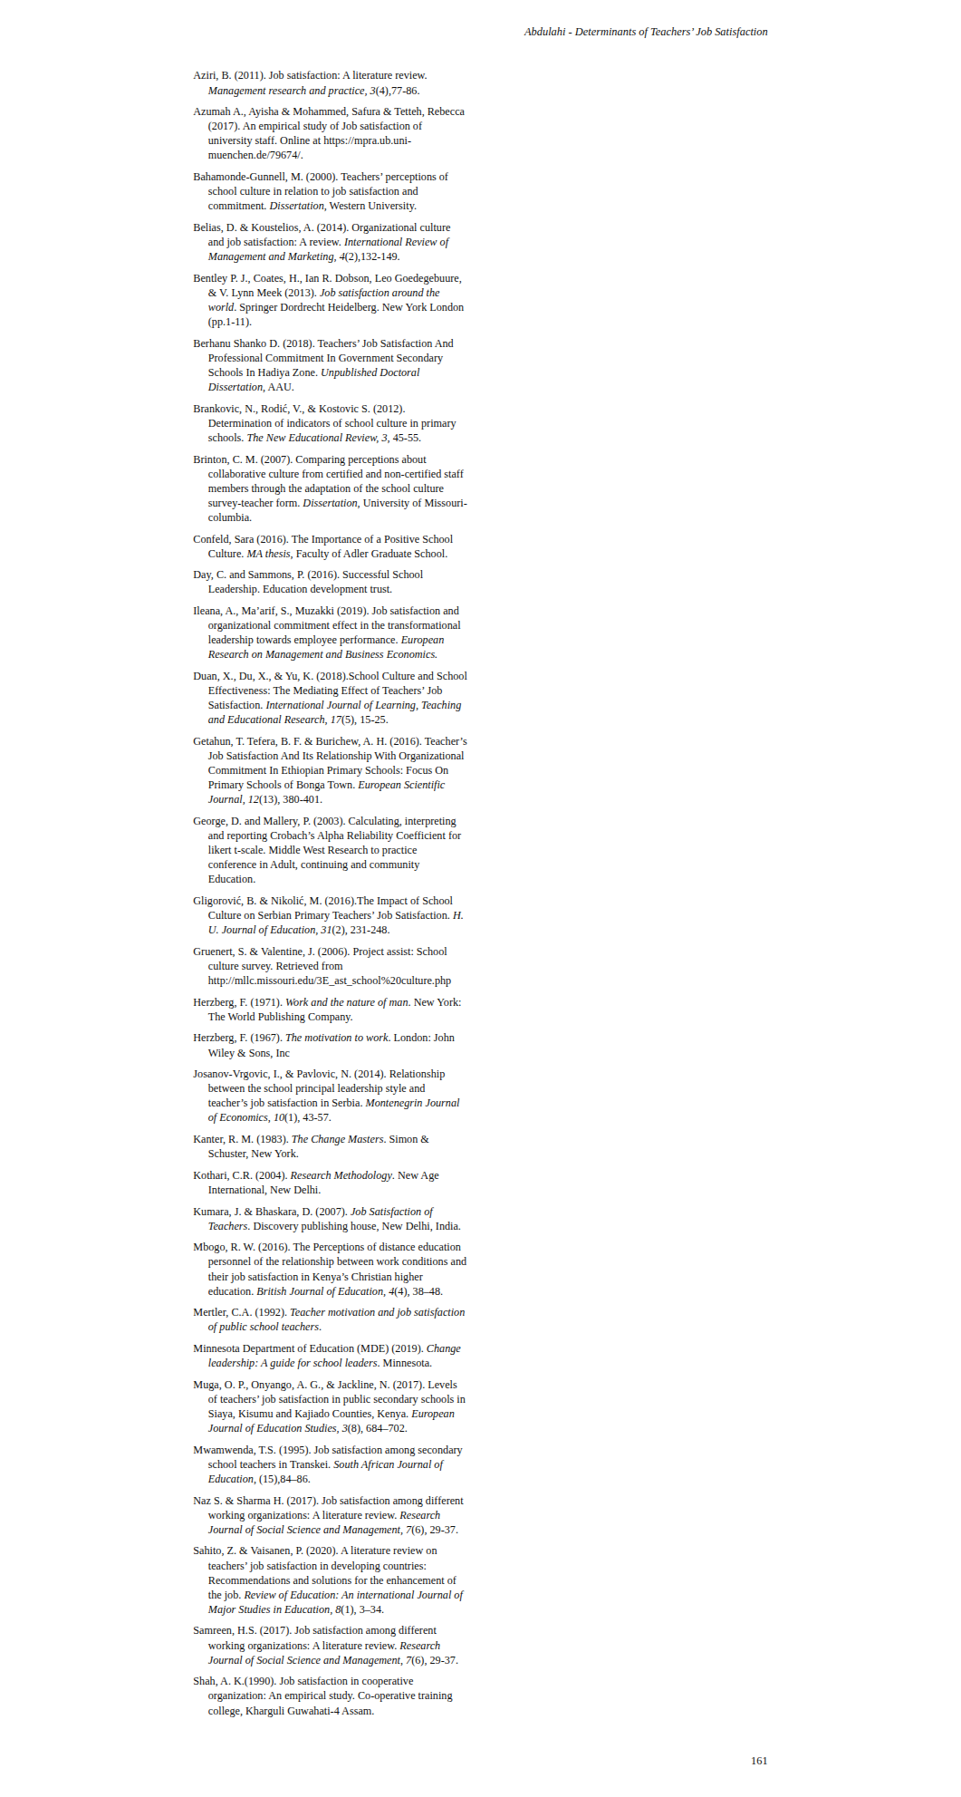Abdulahi - Determinants of Teachers’ Job Satisfaction
Aziri, B. (2011). Job satisfaction: A literature review. Management research and practice, 3(4),77-86.
Azumah A., Ayisha & Mohammed, Safura & Tetteh, Rebecca (2017). An empirical study of Job satisfaction of university staff. Online at https://mpra.ub.uni-muenchen.de/79674/.
Bahamonde-Gunnell, M. (2000). Teachers’ perceptions of school culture in relation to job satisfaction and commitment. Dissertation, Western University.
Belias, D. & Koustelios, A. (2014). Organizational culture and job satisfaction: A review. International Review of Management and Marketing, 4(2),132-149.
Bentley P. J., Coates, H., Ian R. Dobson, Leo Goedegebuure, & V. Lynn Meek (2013). Job satisfaction around the world. Springer Dordrecht Heidelberg. New York London (pp.1-11).
Berhanu Shanko D. (2018). Teachers’ Job Satisfaction And Professional Commitment In Government Secondary Schools In Hadiya Zone. Unpublished Doctoral Dissertation, AAU.
Brankovic, N., Rodić, V., & Kostovic S. (2012). Determination of indicators of school culture in primary schools. The New Educational Review, 3, 45-55.
Brinton, C. M. (2007). Comparing perceptions about collaborative culture from certified and non-certified staff members through the adaptation of the school culture survey-teacher form. Dissertation, University of Missouri-columbia.
Confeld, Sara (2016). The Importance of a Positive School Culture. MA thesis, Faculty of Adler Graduate School.
Day, C. and Sammons, P. (2016). Successful School Leadership. Education development trust.
Ileana, A., Ma’arif, S., Muzakki (2019). Job satisfaction and organizational commitment effect in the transformational leadership towards employee performance. European Research on Management and Business Economics.
Duan, X., Du, X., & Yu, K. (2018).School Culture and School Effectiveness: The Mediating Effect of Teachers’ Job Satisfaction. International Journal of Learning, Teaching and Educational Research, 17(5), 15-25.
Getahun, T. Tefera, B. F. & Burichew, A. H. (2016). Teacher’s Job Satisfaction And Its Relationship With Organizational Commitment In Ethiopian Primary Schools: Focus On Primary Schools of Bonga Town. European Scientific Journal, 12(13), 380-401.
George, D. and Mallery, P. (2003). Calculating, interpreting and reporting Crobach’s Alpha Reliability Coefficient for likert t-scale. Middle West Research to practice conference in Adult, continuing and community Education.
Gligorović, B. & Nikolić, M. (2016).The Impact of School Culture on Serbian Primary Teachers’ Job Satisfaction. H. U. Journal of Education, 31(2), 231-248.
Gruenert, S. & Valentine, J. (2006). Project assist: School culture survey. Retrieved from http://mllc.missouri.edu/3E_ast_school%20culture.php
Herzberg, F. (1971). Work and the nature of man. New York: The World Publishing Company.
Herzberg, F. (1967). The motivation to work. London: John Wiley & Sons, Inc
Josanov-Vrgovic, I., & Pavlovic, N. (2014). Relationship between the school principal leadership style and teacher’s job satisfaction in Serbia. Montenegrin Journal of Economics, 10(1), 43-57.
Kanter, R. M. (1983). The Change Masters. Simon & Schuster, New York.
Kothari, C.R. (2004). Research Methodology. New Age International, New Delhi.
Kumara, J. & Bhaskara, D. (2007). Job Satisfaction of Teachers. Discovery publishing house, New Delhi, India.
Mbogo, R. W. (2016). The Perceptions of distance education personnel of the relationship between work conditions and their job satisfaction in Kenya’s Christian higher education. British Journal of Education, 4(4), 38–48.
Mertler, C.A. (1992). Teacher motivation and job satisfaction of public school teachers.
Minnesota Department of Education (MDE) (2019). Change leadership: A guide for school leaders. Minnesota.
Muga, O. P., Onyango, A. G., & Jackline, N. (2017). Levels of teachers’ job satisfaction in public secondary schools in Siaya, Kisumu and Kajiado Counties, Kenya. European Journal of Education Studies, 3(8), 684–702.
Mwamwenda, T.S. (1995). Job satisfaction among secondary school teachers in Transkei. South African Journal of Education, (15),84–86.
Naz S. & Sharma H. (2017). Job satisfaction among different working organizations: A literature review. Research Journal of Social Science and Management, 7(6), 29-37.
Sahito, Z. & Vaisanen, P. (2020). A literature review on teachers’ job satisfaction in developing countries: Recommendations and solutions for the enhancement of the job. Review of Education: An international Journal of Major Studies in Education, 8(1), 3–34.
Samreen, H.S. (2017). Job satisfaction among different working organizations: A literature review. Research Journal of Social Science and Management, 7(6), 29-37.
Shah, A. K.(1990). Job satisfaction in cooperative organization: An empirical study. Co-operative training college, Kharguli Guwahati-4 Assam.
161